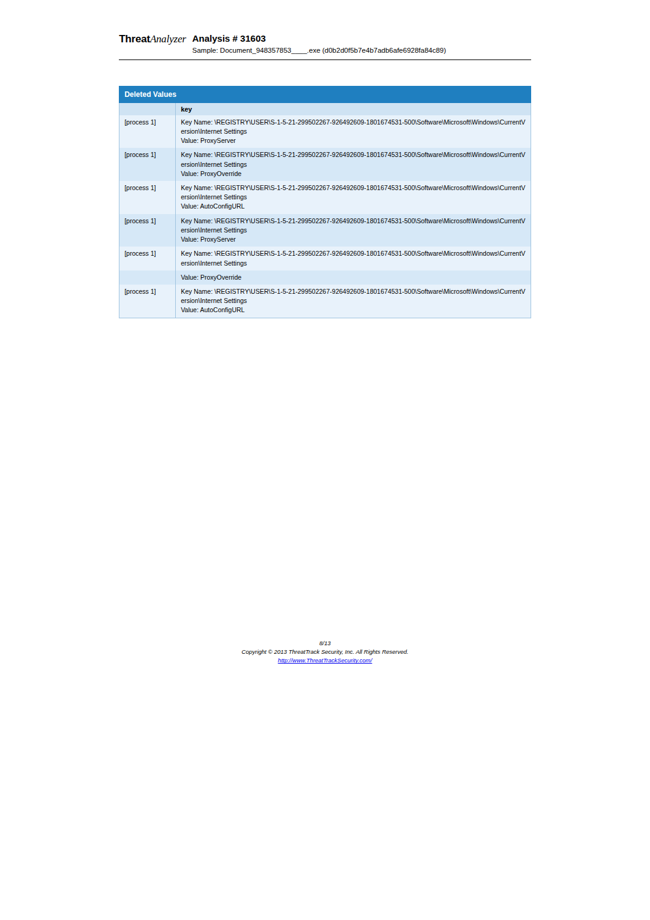Threat Analyzer
Analysis # 31603
Sample: Document_948357853____.exe (d0b2d0f5b7e4b7adb6afe6928fa84c89)
| Deleted Values |
| --- |
| | key |
| [process 1] | Key Name: \REGISTRY\USER\S-1-5-21-299502267-926492609-1801674531-500\Software\Microsoft\Windows\CurrentVersion\Internet Settings Value: ProxyServer |
| [process 1] | Key Name: \REGISTRY\USER\S-1-5-21-299502267-926492609-1801674531-500\Software\Microsoft\Windows\CurrentVersion\Internet Settings Value: ProxyOverride |
| [process 1] | Key Name: \REGISTRY\USER\S-1-5-21-299502267-926492609-1801674531-500\Software\Microsoft\Windows\CurrentVersion\Internet Settings Value: AutoConfigURL |
| [process 1] | Key Name: \REGISTRY\USER\S-1-5-21-299502267-926492609-1801674531-500\Software\Microsoft\Windows\CurrentVersion\Internet Settings Value: ProxyServer |
| [process 1] | Key Name: \REGISTRY\USER\S-1-5-21-299502267-926492609-1801674531-500\Software\Microsoft\Windows\CurrentVersion\Internet Settings |
| | Value: ProxyOverride |
| [process 1] | Key Name: \REGISTRY\USER\S-1-5-21-299502267-926492609-1801674531-500\Software\Microsoft\Windows\CurrentVersion\Internet Settings Value: AutoConfigURL |
8/13
Copyright © 2013 ThreatTrack Security, Inc. All Rights Reserved.
http://www.ThreatTrackSecurity.com/